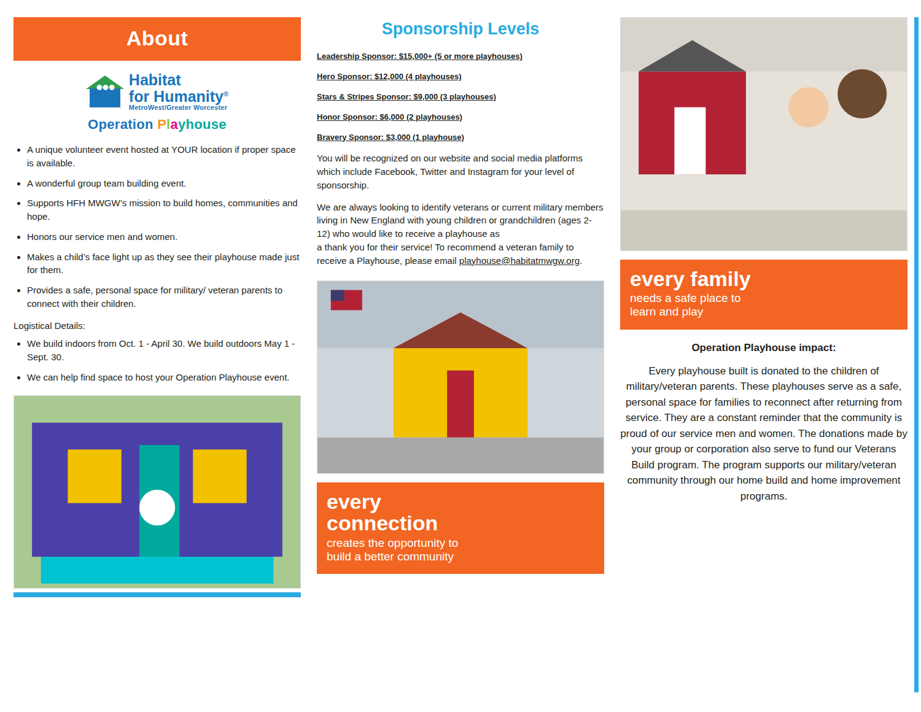About
●●●
Habitat
for Humanity®
MetroWest/Greater Worcester
Operation Playhouse
A unique volunteer event hosted at YOUR location if proper space is available.
A wonderful group team building event.
Supports HFH MWGW’s mission to build homes, communities and hope.
Honors our service men and women.
Makes a child’s face light up as they see their playhouse made just for them.
Provides a safe, personal space for military/ veteran parents to connect with their children.
Logistical Details:
We build indoors from Oct. 1 - April 30. We build outdoors May 1 - Sept. 30.
We can help find space to host your Operation Playhouse event.
Sponsorship Levels
Leadership Sponsor: $15,000+ (5 or more playhouses)
Hero Sponsor: $12,000 (4 playhouses)
Stars & Stripes Sponsor: $9,000 (3 playhouses)
Honor Sponsor: $6,000 (2 playhouses)
Bravery Sponsor: $3,000 (1 playhouse)
You will be recognized on our website and social media platforms which include Facebook, Twitter and Instagram for your level of sponsorship.
We are always looking to identify veterans or current military members living in New England with young children or grandchildren (ages 2-12) who would like to receive a playhouse as
a thank you for their service! To recommend a veteran family to receive a Playhouse, please email playhouse@habitatmwgw.org.
every
connection creates the opportunity to
build a better community
every family needs a safe place to
learn and play
Operation Playhouse impact:
Every playhouse built is donated to the children of military/veteran parents. These playhouses serve as a safe, personal space for families to reconnect after returning from service. They are a constant reminder that the community is proud of our service men and women. The donations made by your group or corporation also serve to fund our Veterans Build program. The program supports our military/veteran community through our home build and home improvement programs.